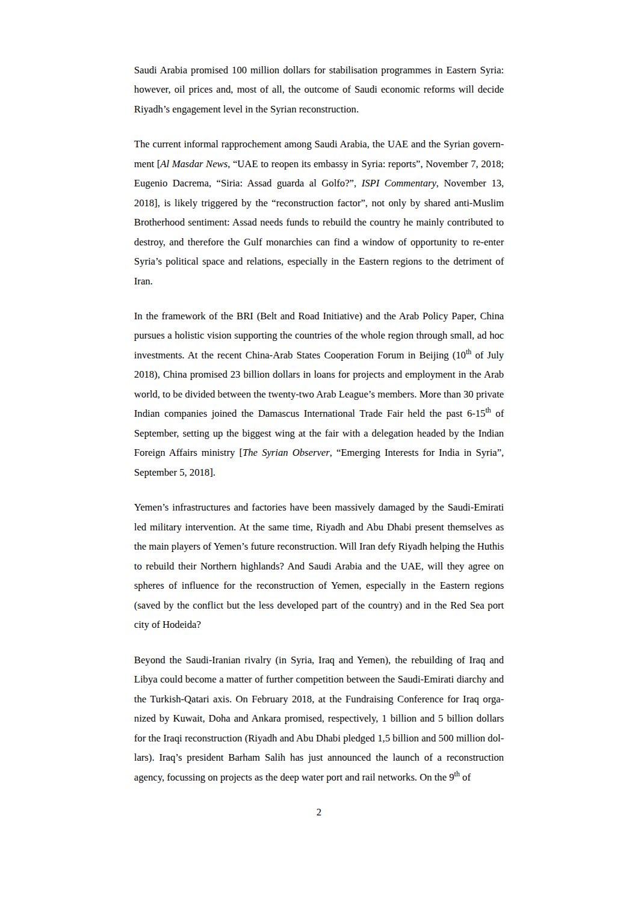Saudi Arabia promised 100 million dollars for stabilisation programmes in Eastern Syria: however, oil prices and, most of all, the outcome of Saudi economic reforms will decide Riyadh’s engagement level in the Syrian reconstruction.
The current informal rapprochement among Saudi Arabia, the UAE and the Syrian government [Al Masdar News, “UAE to reopen its embassy in Syria: reports”, November 7, 2018; Eugenio Dacrema, “Siria: Assad guarda al Golfo?”, ISPI Commentary, November 13, 2018], is likely triggered by the “reconstruction factor”, not only by shared anti-Muslim Brotherhood sentiment: Assad needs funds to rebuild the country he mainly contributed to destroy, and therefore the Gulf monarchies can find a window of opportunity to re-enter Syria’s political space and relations, especially in the Eastern regions to the detriment of Iran.
In the framework of the BRI (Belt and Road Initiative) and the Arab Policy Paper, China pursues a holistic vision supporting the countries of the whole region through small, ad hoc investments. At the recent China-Arab States Cooperation Forum in Beijing (10th of July 2018), China promised 23 billion dollars in loans for projects and employment in the Arab world, to be divided between the twenty-two Arab League’s members. More than 30 private Indian companies joined the Damascus International Trade Fair held the past 6-15th of September, setting up the biggest wing at the fair with a delegation headed by the Indian Foreign Affairs ministry [The Syrian Observer, “Emerging Interests for India in Syria”, September 5, 2018].
Yemen’s infrastructures and factories have been massively damaged by the Saudi-Emirati led military intervention. At the same time, Riyadh and Abu Dhabi present themselves as the main players of Yemen’s future reconstruction. Will Iran defy Riyadh helping the Huthis to rebuild their Northern highlands? And Saudi Arabia and the UAE, will they agree on spheres of influence for the reconstruction of Yemen, especially in the Eastern regions (saved by the conflict but the less developed part of the country) and in the Red Sea port city of Hodeida?
Beyond the Saudi-Iranian rivalry (in Syria, Iraq and Yemen), the rebuilding of Iraq and Libya could become a matter of further competition between the Saudi-Emirati diarchy and the Turkish-Qatari axis. On February 2018, at the Fundraising Conference for Iraq organized by Kuwait, Doha and Ankara promised, respectively, 1 billion and 5 billion dollars for the Iraqi reconstruction (Riyadh and Abu Dhabi pledged 1,5 billion and 500 million dollars). Iraq’s president Barham Salih has just announced the launch of a reconstruction agency, focussing on projects as the deep water port and rail networks. On the 9th of
2